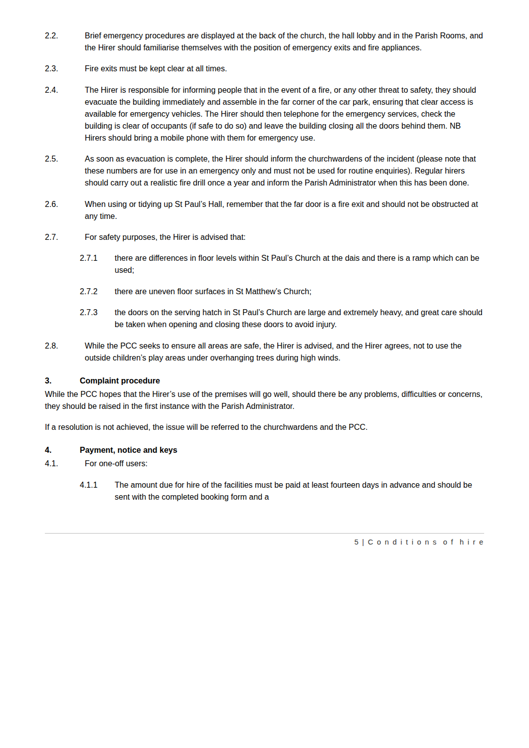2.2.
Brief emergency procedures are displayed at the back of the church, the hall lobby and in the Parish Rooms, and the Hirer should familiarise themselves with the position of emergency exits and fire appliances.
2.3.
Fire exits must be kept clear at all times.
2.4.
The Hirer is responsible for informing people that in the event of a fire, or any other threat to safety, they should evacuate the building immediately and assemble in the far corner of the car park, ensuring that clear access is available for emergency vehicles. The Hirer should then telephone for the emergency services, check the building is clear of occupants (if safe to do so) and leave the building closing all the doors behind them. NB Hirers should bring a mobile phone with them for emergency use.
2.5.
As soon as evacuation is complete, the Hirer should inform the churchwardens of the incident (please note that these numbers are for use in an emergency only and must not be used for routine enquiries). Regular hirers should carry out a realistic fire drill once a year and inform the Parish Administrator when this has been done.
2.6.
When using or tidying up St Paul’s Hall, remember that the far door is a fire exit and should not be obstructed at any time.
2.7.
For safety purposes, the Hirer is advised that:
2.7.1
there are differences in floor levels within St Paul’s Church at the dais and there is a ramp which can be used;
2.7.2
there are uneven floor surfaces in St Matthew’s Church;
2.7.3
the doors on the serving hatch in St Paul’s Church are large and extremely heavy, and great care should be taken when opening and closing these doors to avoid injury.
2.8.
While the PCC seeks to ensure all areas are safe, the Hirer is advised, and the Hirer agrees, not to use the outside children’s play areas under overhanging trees during high winds.
3. Complaint procedure
While the PCC hopes that the Hirer’s use of the premises will go well, should there be any problems, difficulties or concerns, they should be raised in the first instance with the Parish Administrator.
If a resolution is not achieved, the issue will be referred to the churchwardens and the PCC.
4. Payment, notice and keys
4.1.
For one-off users:
4.1.1
The amount due for hire of the facilities must be paid at least fourteen days in advance and should be sent with the completed booking form and a
5 | C o n d i t i o n s o f h i r e